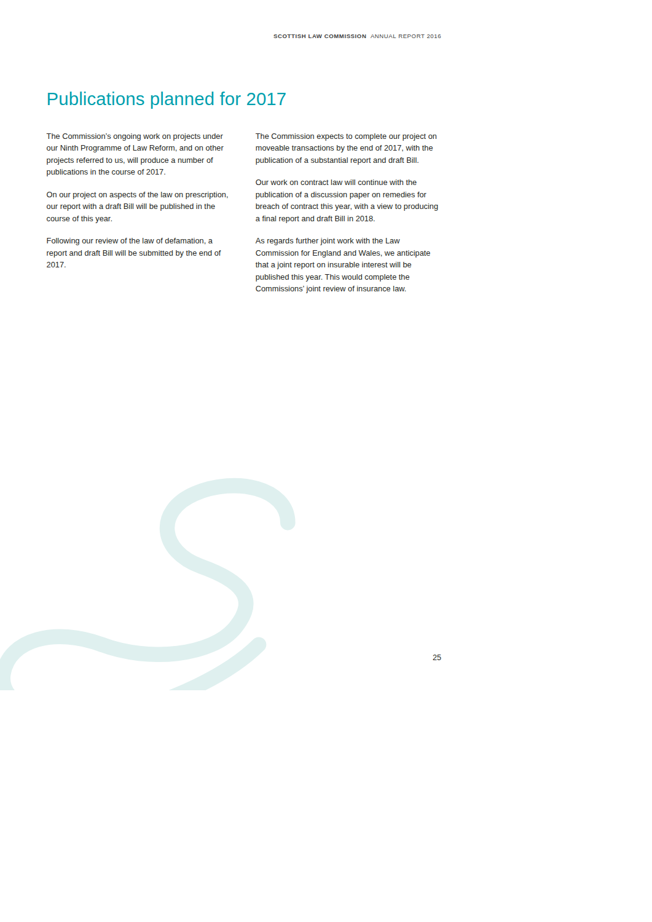SCOTTISH LAW COMMISSION ANNUAL REPORT 2016
Publications planned for 2017
The Commission’s ongoing work on projects under our Ninth Programme of Law Reform, and on other projects referred to us, will produce a number of publications in the course of 2017.
On our project on aspects of the law on prescription, our report with a draft Bill will be published in the course of this year.
Following our review of the law of defamation, a report and draft Bill will be submitted by the end of 2017.
The Commission expects to complete our project on moveable transactions by the end of 2017, with the publication of a substantial report and draft Bill.
Our work on contract law will continue with the publication of a discussion paper on remedies for breach of contract this year, with a view to producing a final report and draft Bill in 2018.
As regards further joint work with the Law Commission for England and Wales, we anticipate that a joint report on insurable interest will be published this year. This would complete the Commissions’ joint review of insurance law.
25